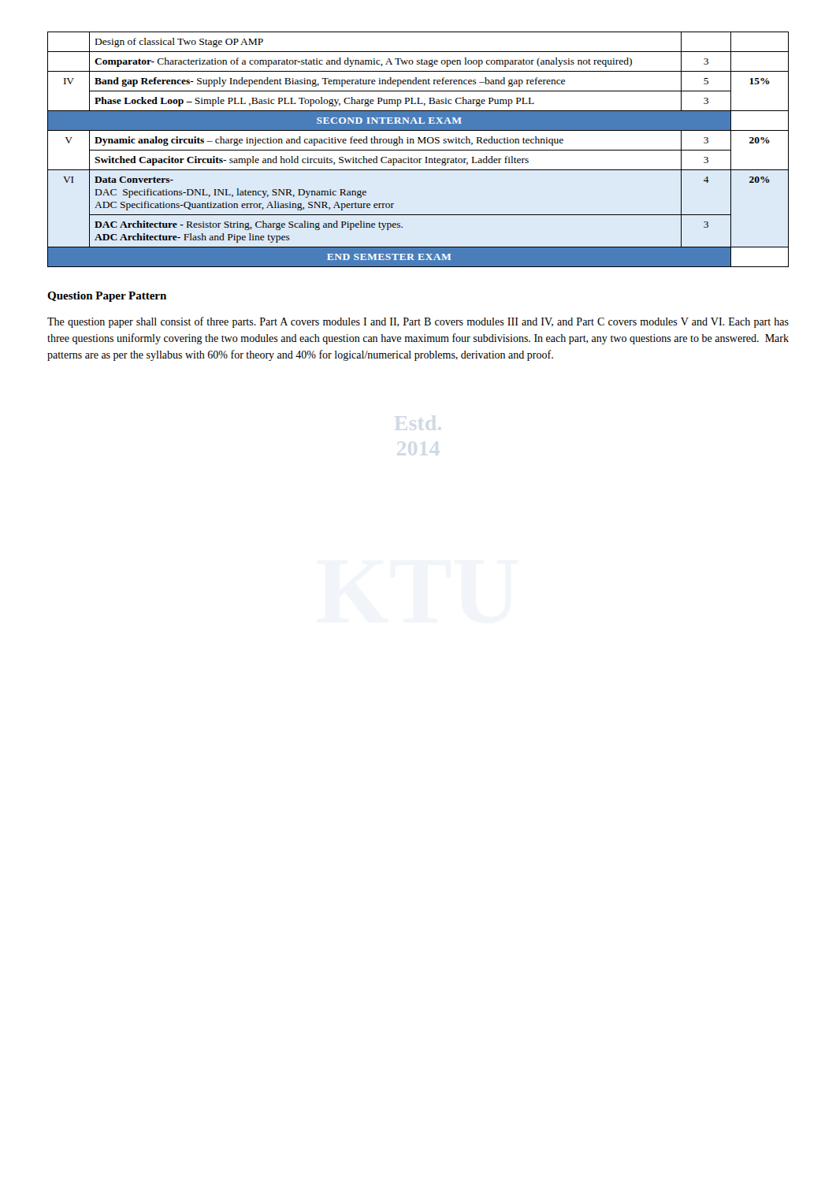KTU
| | Design of classical Two Stage OP AMP | | |
| | Comparator- Characterization of a comparator-static and dynamic, A Two stage open loop comparator (analysis not required) | 3 | |
| IV | Band gap References- Supply Independent Biasing, Temperature independent references –band gap reference | 5 | 15% |
| Phase Locked Loop – Simple PLL ,Basic PLL Topology, Charge Pump PLL, Basic Charge Pump PLL | 3 |
| SECOND INTERNAL EXAM | |
| V | Dynamic analog circuits – charge injection and capacitive feed through in MOS switch, Reduction technique | 3 | 20% |
| Switched Capacitor Circuits - sample and hold circuits, Switched Capacitor Integrator, Ladder filters | 3 |
| VI | Data Converters- DAC Specifications-DNL, INL, latency, SNR, Dynamic Range ADC Specifications-Quantization error, Aliasing, SNR, Aperture error | 4 | 20% |
| DAC Architecture - Resistor String, Charge Scaling and Pipeline types. ADC Architecture- Flash and Pipe line types | 3 |
| END SEMESTER EXAM | |
Question Paper Pattern
The question paper shall consist of three parts. Part A covers modules I and II, Part B covers modules III and IV, and Part C covers modules V and VI. Each part has three questions uniformly covering the two modules and each question can have maximum four subdivisions. In each part, any two questions are to be answered. Mark patterns are as per the syllabus with 60% for theory and 40% for logical/numerical problems, derivation and proof.
Estd.
2014